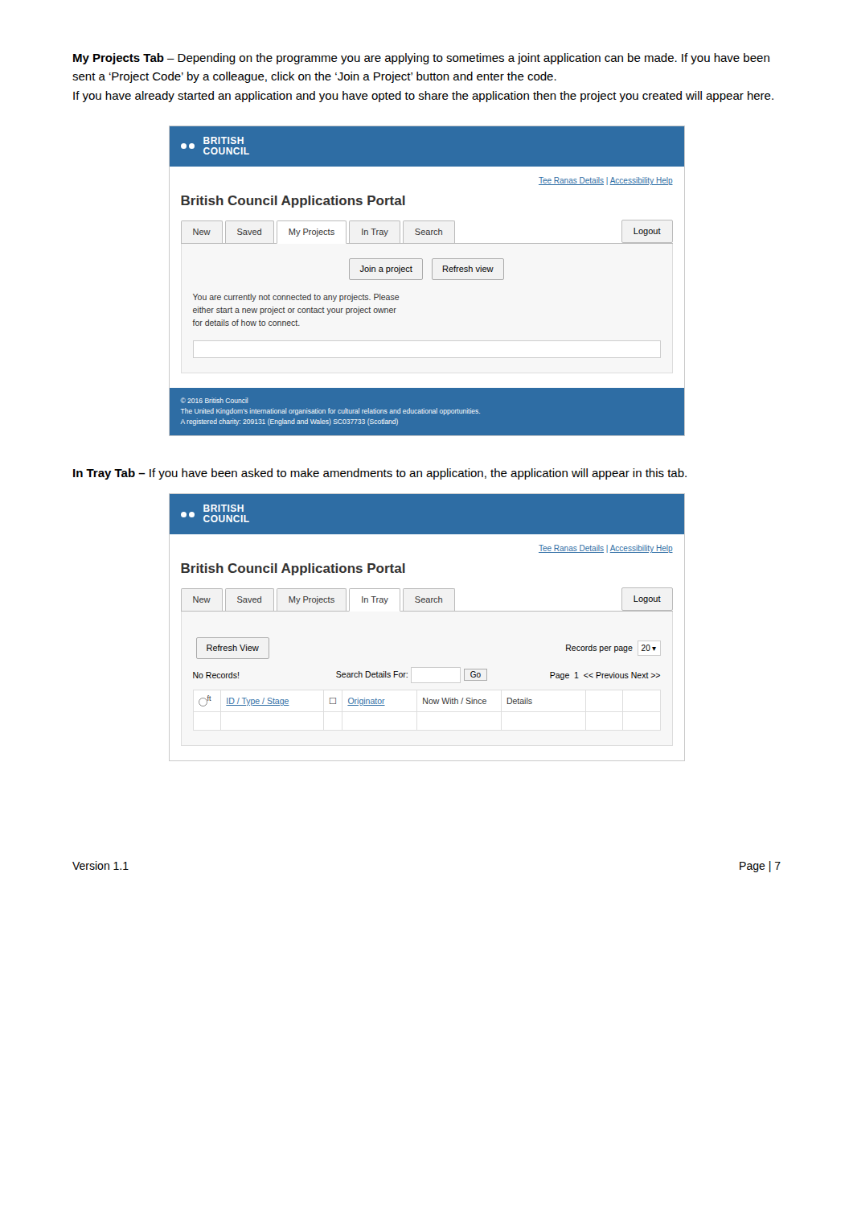My Projects Tab – Depending on the programme you are applying to sometimes a joint application can be made. If you have been sent a ‘Project Code’ by a colleague, click on the ‘Join a Project’ button and enter the code.
If you have already started an application and you have opted to share the application then the project you created will appear here.
BRITISH
COUNCIL
Tee Ranas Details | Accessibility Help
British Council Applications Portal
New
Saved
My Projects
In Tray
Search
Logout
Join a project Refresh view
You are currently not connected to any projects. Please
either start a new project or contact your project owner
for details of how to connect.
© 2016 British Council
The United Kingdom’s international organisation for cultural relations and educational opportunities.
A registered charity: 209131 (England and Wales) SC037733 (Scotland)
In Tray Tab – If you have been asked to make amendments to an application, the application will appear in this tab.
BRITISH
COUNCIL
Tee Ranas Details | Accessibility Help
British Council Applications Portal
New
Saved
My Projects
In Tray
Search
Logout
Refresh View
Records per page 20 ▾
No Records!
Search Details For: Go
Page 1 << Previous Next >>
| ft | ID / Type / Stage | ☐ | Originator | Now With / Since | Details | | |
| --- | --- | --- | --- | --- | --- | --- | --- |
Version 1.1
Page | 7